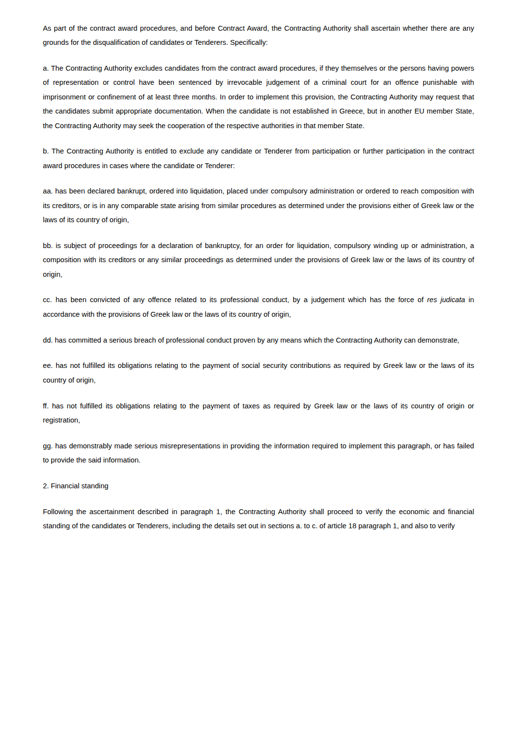As part of the contract award procedures, and before Contract Award, the Contracting Authority shall ascertain whether there are any grounds for the disqualification of candidates or Tenderers. Specifically:
a. The Contracting Authority excludes candidates from the contract award procedures, if they themselves or the persons having powers of representation or control have been sentenced by irrevocable judgement of a criminal court for an offence punishable with imprisonment or confinement of at least three months. In order to implement this provision, the Contracting Authority may request that the candidates submit appropriate documentation. When the candidate is not established in Greece, but in another EU member State, the Contracting Authority may seek the cooperation of the respective authorities in that member State.
b. The Contracting Authority is entitled to exclude any candidate or Tenderer from participation or further participation in the contract award procedures in cases where the candidate or Tenderer:
aa. has been declared bankrupt, ordered into liquidation, placed under compulsory administration or ordered to reach composition with its creditors, or is in any comparable state arising from similar procedures as determined under the provisions either of Greek law or the laws of its country of origin,
bb. is subject of proceedings for a declaration of bankruptcy, for an order for liquidation, compulsory winding up or administration, a composition with its creditors or any similar proceedings as determined under the provisions of Greek law or the laws of its country of origin,
cc. has been convicted of any offence related to its professional conduct, by a judgement which has the force of res judicata in accordance with the provisions of Greek law or the laws of its country of origin,
dd. has committed a serious breach of professional conduct proven by any means which the Contracting Authority can demonstrate,
ee. has not fulfilled its obligations relating to the payment of social security contributions as required by Greek law or the laws of its country of origin,
ff. has not fulfilled its obligations relating to the payment of taxes as required by Greek law or the laws of its country of origin or registration,
gg. has demonstrably made serious misrepresentations in providing the information required to implement this paragraph, or has failed to provide the said information.
2. Financial standing
Following the ascertainment described in paragraph 1, the Contracting Authority shall proceed to verify the economic and financial standing of the candidates or Tenderers, including the details set out in sections a. to c. of article 18 paragraph 1, and also to verify